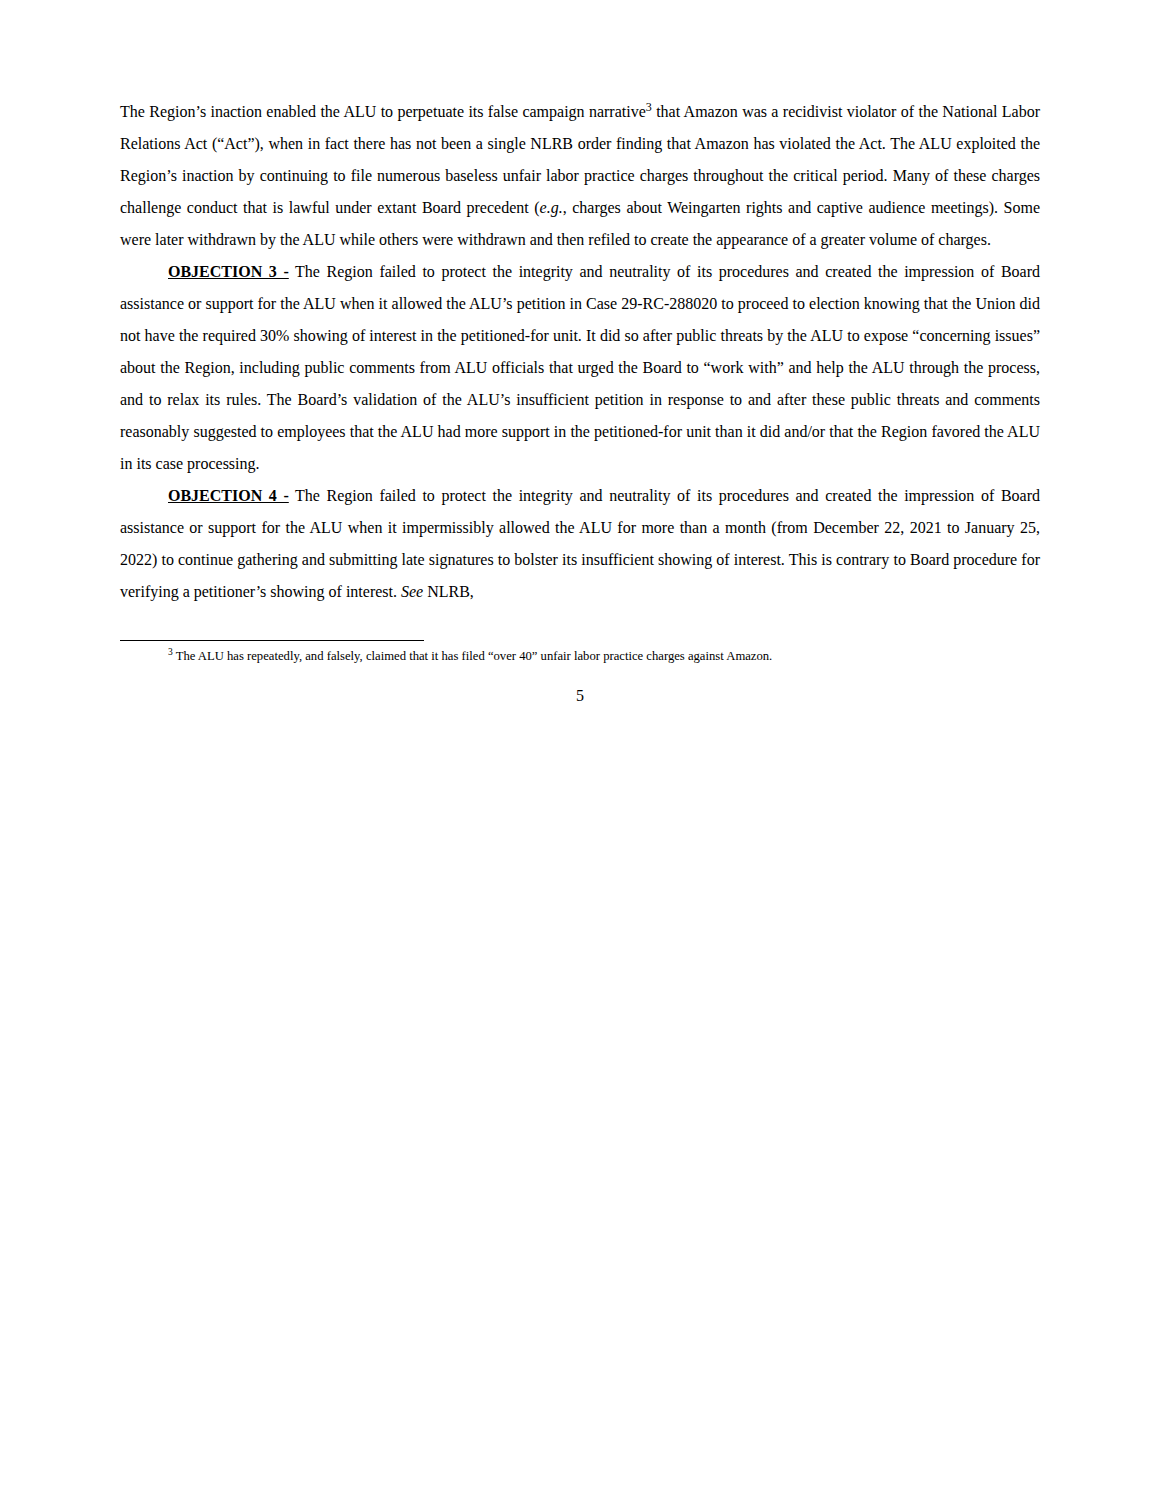The Region’s inaction enabled the ALU to perpetuate its false campaign narrative3 that Amazon was a recidivist violator of the National Labor Relations Act (“Act”), when in fact there has not been a single NLRB order finding that Amazon has violated the Act. The ALU exploited the Region’s inaction by continuing to file numerous baseless unfair labor practice charges throughout the critical period. Many of these charges challenge conduct that is lawful under extant Board precedent (e.g., charges about Weingarten rights and captive audience meetings). Some were later withdrawn by the ALU while others were withdrawn and then refiled to create the appearance of a greater volume of charges.
OBJECTION 3 - The Region failed to protect the integrity and neutrality of its procedures and created the impression of Board assistance or support for the ALU when it allowed the ALU’s petition in Case 29-RC-288020 to proceed to election knowing that the Union did not have the required 30% showing of interest in the petitioned-for unit. It did so after public threats by the ALU to expose “concerning issues” about the Region, including public comments from ALU officials that urged the Board to “work with” and help the ALU through the process, and to relax its rules. The Board’s validation of the ALU’s insufficient petition in response to and after these public threats and comments reasonably suggested to employees that the ALU had more support in the petitioned-for unit than it did and/or that the Region favored the ALU in its case processing.
OBJECTION 4 - The Region failed to protect the integrity and neutrality of its procedures and created the impression of Board assistance or support for the ALU when it impermissibly allowed the ALU for more than a month (from December 22, 2021 to January 25, 2022) to continue gathering and submitting late signatures to bolster its insufficient showing of interest. This is contrary to Board procedure for verifying a petitioner’s showing of interest. See NLRB,
3 The ALU has repeatedly, and falsely, claimed that it has filed “over 40” unfair labor practice charges against Amazon.
5